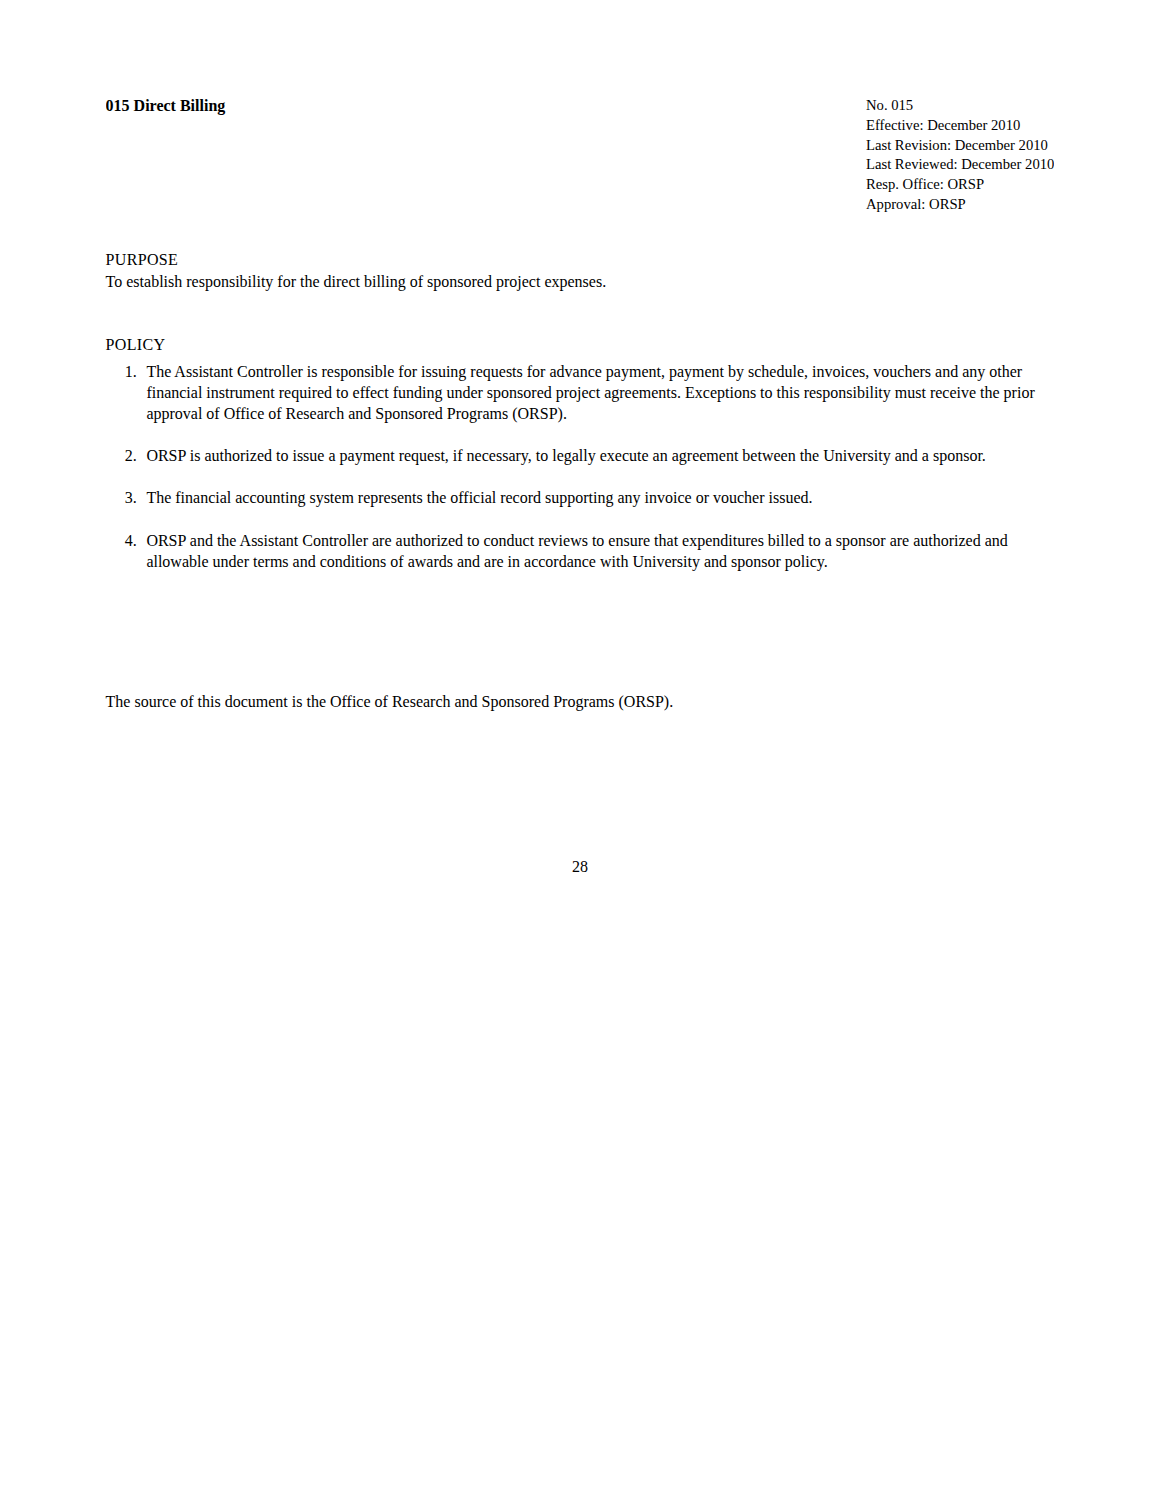015 Direct Billing
No. 015
Effective: December 2010
Last Revision: December 2010
Last Reviewed: December 2010
Resp. Office: ORSP
Approval: ORSP
PURPOSE
To establish responsibility for the direct billing of sponsored project expenses.
POLICY
The Assistant Controller is responsible for issuing requests for advance payment, payment by schedule, invoices, vouchers and any other financial instrument required to effect funding under sponsored project agreements. Exceptions to this responsibility must receive the prior approval of Office of Research and Sponsored Programs (ORSP).
ORSP is authorized to issue a payment request, if necessary, to legally execute an agreement between the University and a sponsor.
The financial accounting system represents the official record supporting any invoice or voucher issued.
ORSP and the Assistant Controller are authorized to conduct reviews to ensure that expenditures billed to a sponsor are authorized and allowable under terms and conditions of awards and are in accordance with University and sponsor policy.
The source of this document is the Office of Research and Sponsored Programs (ORSP).
28